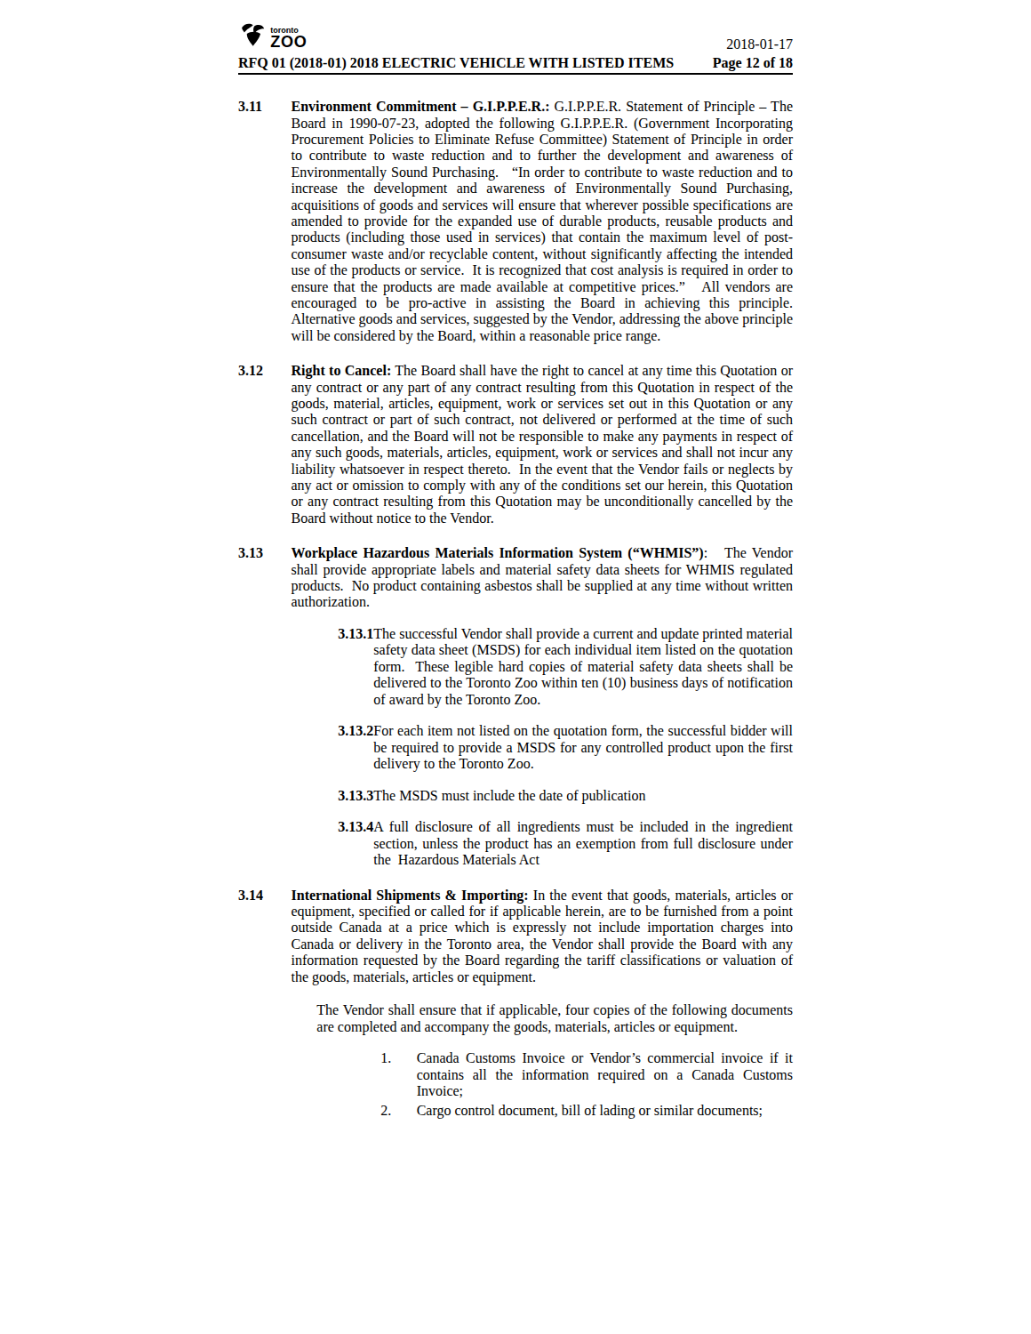toronto ZOO
2018-01-17
RFQ 01 (2018-01) 2018 ELECTRIC VEHICLE WITH LISTED ITEMS
Page 12 of 18
3.11
Environment Commitment – G.I.P.P.E.R.: G.I.P.P.E.R. Statement of Principle – The Board in 1990-07-23, adopted the following G.I.P.P.E.R. (Government Incorporating Procurement Policies to Eliminate Refuse Committee) Statement of Principle in order to contribute to waste reduction and to further the development and awareness of Environmentally Sound Purchasing. “In order to contribute to waste reduction and to increase the development and awareness of Environmentally Sound Purchasing, acquisitions of goods and services will ensure that wherever possible specifications are amended to provide for the expanded use of durable products, reusable products and products (including those used in services) that contain the maximum level of post- consumer waste and/or recyclable content, without significantly affecting the intended use of the products or service. It is recognized that cost analysis is required in order to ensure that the products are made available at competitive prices.” All vendors are encouraged to be pro-active in assisting the Board in achieving this principle. Alternative goods and services, suggested by the Vendor, addressing the above principle will be considered by the Board, within a reasonable price range.
3.12
Right to Cancel: The Board shall have the right to cancel at any time this Quotation or any contract or any part of any contract resulting from this Quotation in respect of the goods, material, articles, equipment, work or services set out in this Quotation or any such contract or part of such contract, not delivered or performed at the time of such cancellation, and the Board will not be responsible to make any payments in respect of any such goods, materials, articles, equipment, work or services and shall not incur any liability whatsoever in respect thereto. In the event that the Vendor fails or neglects by any act or omission to comply with any of the conditions set our herein, this Quotation or any contract resulting from this Quotation may be unconditionally cancelled by the Board without notice to the Vendor.
3.13
Workplace Hazardous Materials Information System (“WHMIS”): The Vendor shall provide appropriate labels and material safety data sheets for WHMIS regulated products. No product containing asbestos shall be supplied at any time without written authorization.
3.13.1
The successful Vendor shall provide a current and update printed material safety data sheet (MSDS) for each individual item listed on the quotation form. These legible hard copies of material safety data sheets shall be delivered to the Toronto Zoo within ten (10) business days of notification of award by the Toronto Zoo.
3.13.2
For each item not listed on the quotation form, the successful bidder will be required to provide a MSDS for any controlled product upon the first delivery to the Toronto Zoo.
3.13.3
The MSDS must include the date of publication
3.13.4
A full disclosure of all ingredients must be included in the ingredient section, unless the product has an exemption from full disclosure under the Hazardous Materials Act
3.14
International Shipments & Importing: In the event that goods, materials, articles or equipment, specified or called for if applicable herein, are to be furnished from a point outside Canada at a price which is expressly not include importation charges into Canada or delivery in the Toronto area, the Vendor shall provide the Board with any information requested by the Board regarding the tariff classifications or valuation of the goods, materials, articles or equipment.
The Vendor shall ensure that if applicable, four copies of the following documents are completed and accompany the goods, materials, articles or equipment.
1. Canada Customs Invoice or Vendor’s commercial invoice if it contains all the information required on a Canada Customs Invoice;
2. Cargo control document, bill of lading or similar documents;